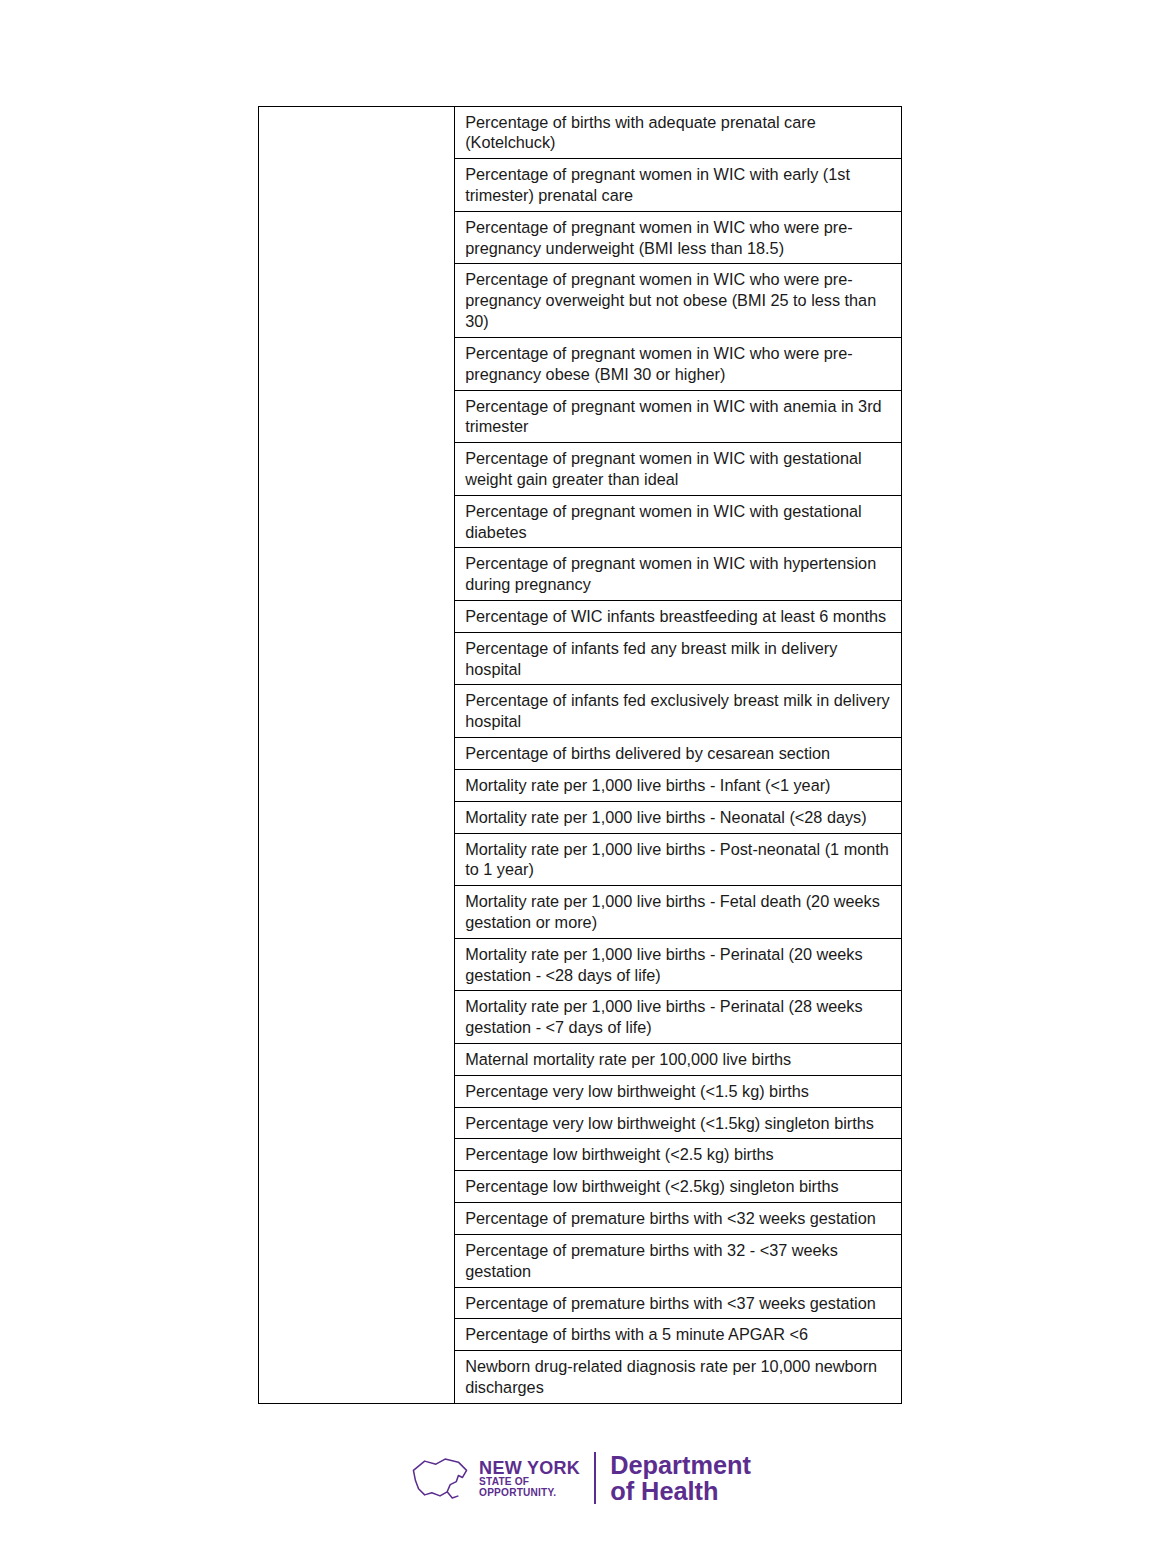Percentage of births with adequate prenatal care (Kotelchuck)
Percentage of pregnant women in WIC with early (1st trimester) prenatal care
Percentage of pregnant women in WIC who were pre-pregnancy underweight (BMI less than 18.5)
Percentage of pregnant women in WIC who were pre-pregnancy overweight but not obese (BMI 25 to less than 30)
Percentage of pregnant women in WIC who were pre-pregnancy obese (BMI 30 or higher)
Percentage of pregnant women in WIC with anemia in 3rd trimester
Percentage of pregnant women in WIC with gestational weight gain greater than ideal
Percentage of pregnant women in WIC with gestational diabetes
Percentage of pregnant women in WIC with hypertension during pregnancy
Percentage of WIC infants breastfeeding at least 6 months
Percentage of infants fed any breast milk in delivery hospital
Percentage of infants fed exclusively breast milk in delivery hospital
Percentage of births delivered by cesarean section
Mortality rate per 1,000 live births - Infant (<1 year)
Mortality rate per 1,000 live births - Neonatal (<28 days)
Mortality rate per 1,000 live births - Post-neonatal (1 month to 1 year)
Mortality rate per 1,000 live births - Fetal death (20 weeks gestation or more)
Mortality rate per 1,000 live births - Perinatal (20 weeks gestation - <28 days of life)
Mortality rate per 1,000 live births - Perinatal (28 weeks gestation - <7 days of life)
Maternal mortality rate per 100,000 live births
Percentage very low birthweight (<1.5 kg) births
Percentage very low birthweight (<1.5kg) singleton births
Percentage low birthweight (<2.5 kg) births
Percentage low birthweight (<2.5kg) singleton births
Percentage of premature births with <32 weeks gestation
Percentage of premature births with 32 - <37 weeks gestation
Percentage of premature births with <37 weeks gestation
Percentage of births with a 5 minute APGAR <6
Newborn drug-related diagnosis rate per 10,000 newborn discharges
NEW YORK
STATE OF
OPPORTUNITY.
Department
of Health